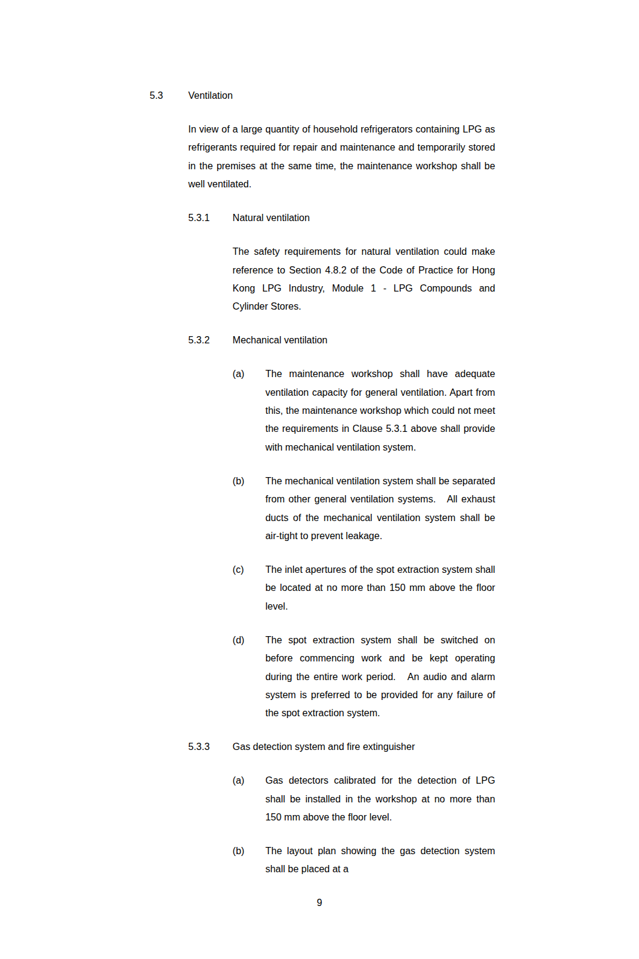5.3
Ventilation
In view of a large quantity of household refrigerators containing LPG as refrigerants required for repair and maintenance and temporarily stored in the premises at the same time, the maintenance workshop shall be well ventilated.
5.3.1
Natural ventilation
The safety requirements for natural ventilation could make reference to Section 4.8.2 of the Code of Practice for Hong Kong LPG Industry, Module 1 - LPG Compounds and Cylinder Stores.
5.3.2
Mechanical ventilation
(a)
The maintenance workshop shall have adequate ventilation capacity for general ventilation. Apart from this, the maintenance workshop which could not meet the requirements in Clause 5.3.1 above shall provide with mechanical ventilation system.
(b)
The mechanical ventilation system shall be separated from other general ventilation systems. All exhaust ducts of the mechanical ventilation system shall be air-tight to prevent leakage.
(c)
The inlet apertures of the spot extraction system shall be located at no more than 150 mm above the floor level.
(d)
The spot extraction system shall be switched on before commencing work and be kept operating during the entire work period. An audio and alarm system is preferred to be provided for any failure of the spot extraction system.
5.3.3
Gas detection system and fire extinguisher
(a)
Gas detectors calibrated for the detection of LPG shall be installed in the workshop at no more than 150 mm above the floor level.
(b)
The layout plan showing the gas detection system shall be placed at a
9